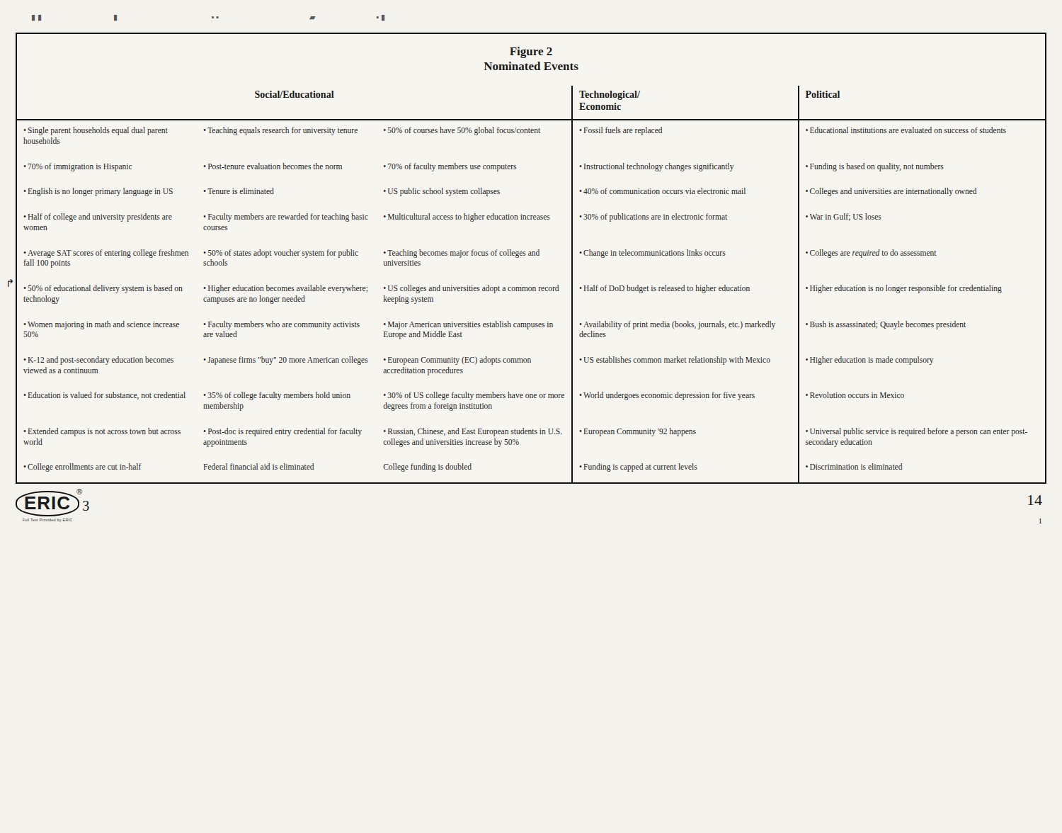▮ ▮ ▮ ▪ ▪ ▰ ▪ ▮
Figure 2 Nominated Events
| Social/Educational | Technological/ Economic | Political |
| --- | --- | --- |
| Single parent households equal dual parent households | Teaching equals research for university tenure | 50% of courses have 50% global focus/content | Fossil fuels are replaced | Educational institutions are evaluated on success of students |
| 70% of immigration is Hispanic | Post-tenure evaluation becomes the norm | 70% of faculty members use computers | Instructional technology changes significantly | Funding is based on quality, not numbers |
| English is no longer primary language in US | Tenure is eliminated | US public school system collapses | 40% of communication occurs via electronic mail | Colleges and universities are internationally owned |
| Half of college and university presidents are women | Faculty members are rewarded for teaching basic courses | Multicultural access to higher education increases | 30% of publications are in electronic format | War in Gulf; US loses |
| Average SAT scores of entering college freshmen fall 100 points | 50% of states adopt voucher system for public schools | Teaching becomes major focus of colleges and universities | Change in telecommunications links occurs | Colleges are required to do assessment |
| ↱ 50% of educational delivery system is based on technology | Higher education becomes available everywhere; campuses are no longer needed | US colleges and universities adopt a common record keeping system | Half of DoD budget is released to higher education | Higher education is no longer responsible for credentialing |
| Women majoring in math and science increase 50% | Faculty members who are community activists are valued | Major American universities establish campuses in Europe and Middle East | Availability of print media (books, journals, etc.) markedly declines | Bush is assassinated; Quayle becomes president |
| K-12 and post-secondary education becomes viewed as a continuum | Japanese firms "buy" 20 more American colleges | European Community (EC) adopts common accreditation procedures | US establishes common market relationship with Mexico | Higher education is made compulsory |
| Education is valued for substance, not credential | 35% of college faculty members hold union membership | 30% of US college faculty members have one or more degrees from a foreign institution | World undergoes economic depression for five years | Revolution occurs in Mexico |
| Extended campus is not across town but across world | Post-doc is required entry credential for faculty appointments | Russian, Chinese, and East European students in U.S. colleges and universities increase by 50% | European Community '92 happens | Universal public service is required before a person can enter post-secondary education |
| College enrollments are cut in-half | Federal financial aid is eliminated | College funding is doubled | Funding is capped at current levels | Discrimination is eliminated |
ERIC®
Full Text Provided by ERIC
3
14 1